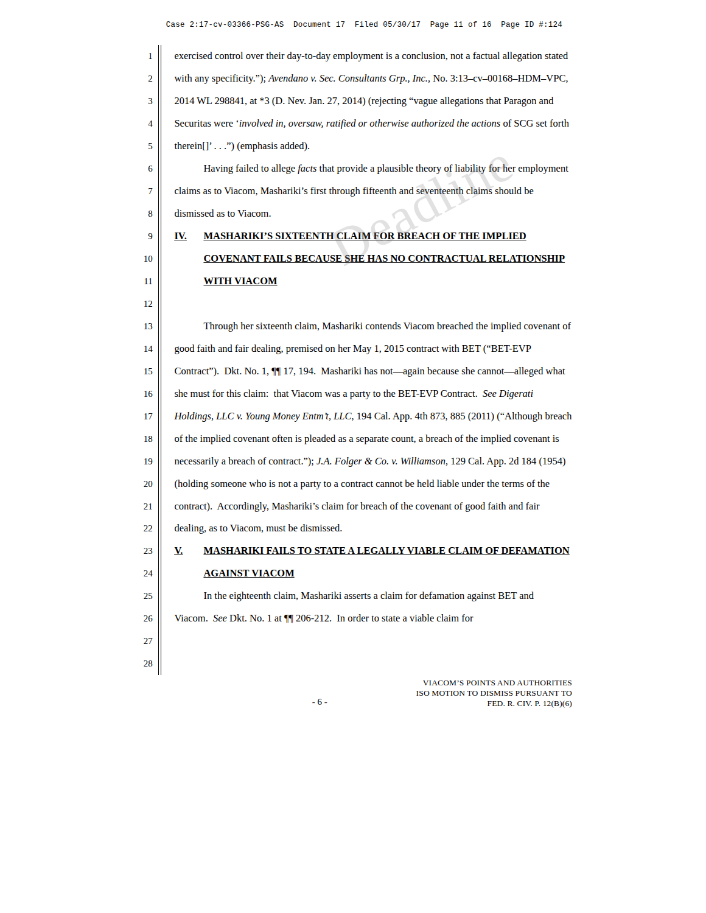Case 2:17-cv-03366-PSG-AS Document 17 Filed 05/30/17 Page 11 of 16 Page ID #:124
1
2
3
4
5
6
7
8
9
10
11
12
13
14
15
16
17
18
19
20
21
22
23
24
25
26
27
28
Deadline
exercised control over their day-to-day employment is a conclusion, not a factual allegation stated with any specificity.”); Avendano v. Sec. Consultants Grp., Inc., No. 3:13–cv–00168–HDM–VPC, 2014 WL 298841, at *3 (D. Nev. Jan. 27, 2014) (rejecting “vague allegations that Paragon and Securitas were ‘involved in, oversaw, ratified or otherwise authorized the actions of SCG set forth therein[]’ . . .”) (emphasis added).
Having failed to allege facts that provide a plausible theory of liability for her employment claims as to Viacom, Mashariki’s first through fifteenth and seventeenth claims should be dismissed as to Viacom.
IV. MASHARIKI’S SIXTEENTH CLAIM FOR BREACH OF THE IMPLIED COVENANT FAILS BECAUSE SHE HAS NO CONTRACTUAL RELATIONSHIP WITH VIACOM
Through her sixteenth claim, Mashariki contends Viacom breached the implied covenant of good faith and fair dealing, premised on her May 1, 2015 contract with BET (“BET-EVP Contract”). Dkt. No. 1, ¶¶ 17, 194. Mashariki has not—again because she cannot—alleged what she must for this claim: that Viacom was a party to the BET-EVP Contract. See Digerati Holdings, LLC v. Young Money Entm’t, LLC, 194 Cal. App. 4th 873, 885 (2011) (“Although breach of the implied covenant often is pleaded as a separate count, a breach of the implied covenant is necessarily a breach of contract.”); J.A. Folger & Co. v. Williamson, 129 Cal. App. 2d 184 (1954) (holding someone who is not a party to a contract cannot be held liable under the terms of the contract). Accordingly, Mashariki’s claim for breach of the covenant of good faith and fair dealing, as to Viacom, must be dismissed.
V. MASHARIKI FAILS TO STATE A LEGALLY VIABLE CLAIM OF DEFAMATION AGAINST VIACOM
In the eighteenth claim, Mashariki asserts a claim for defamation against BET and Viacom. See Dkt. No. 1 at ¶¶ 206-212. In order to state a viable claim for
- 6 -
Viacom’s Points and Authorities
ISO Motion to Dismiss Pursuant to
Fed. R. Civ. P. 12(b)(6)